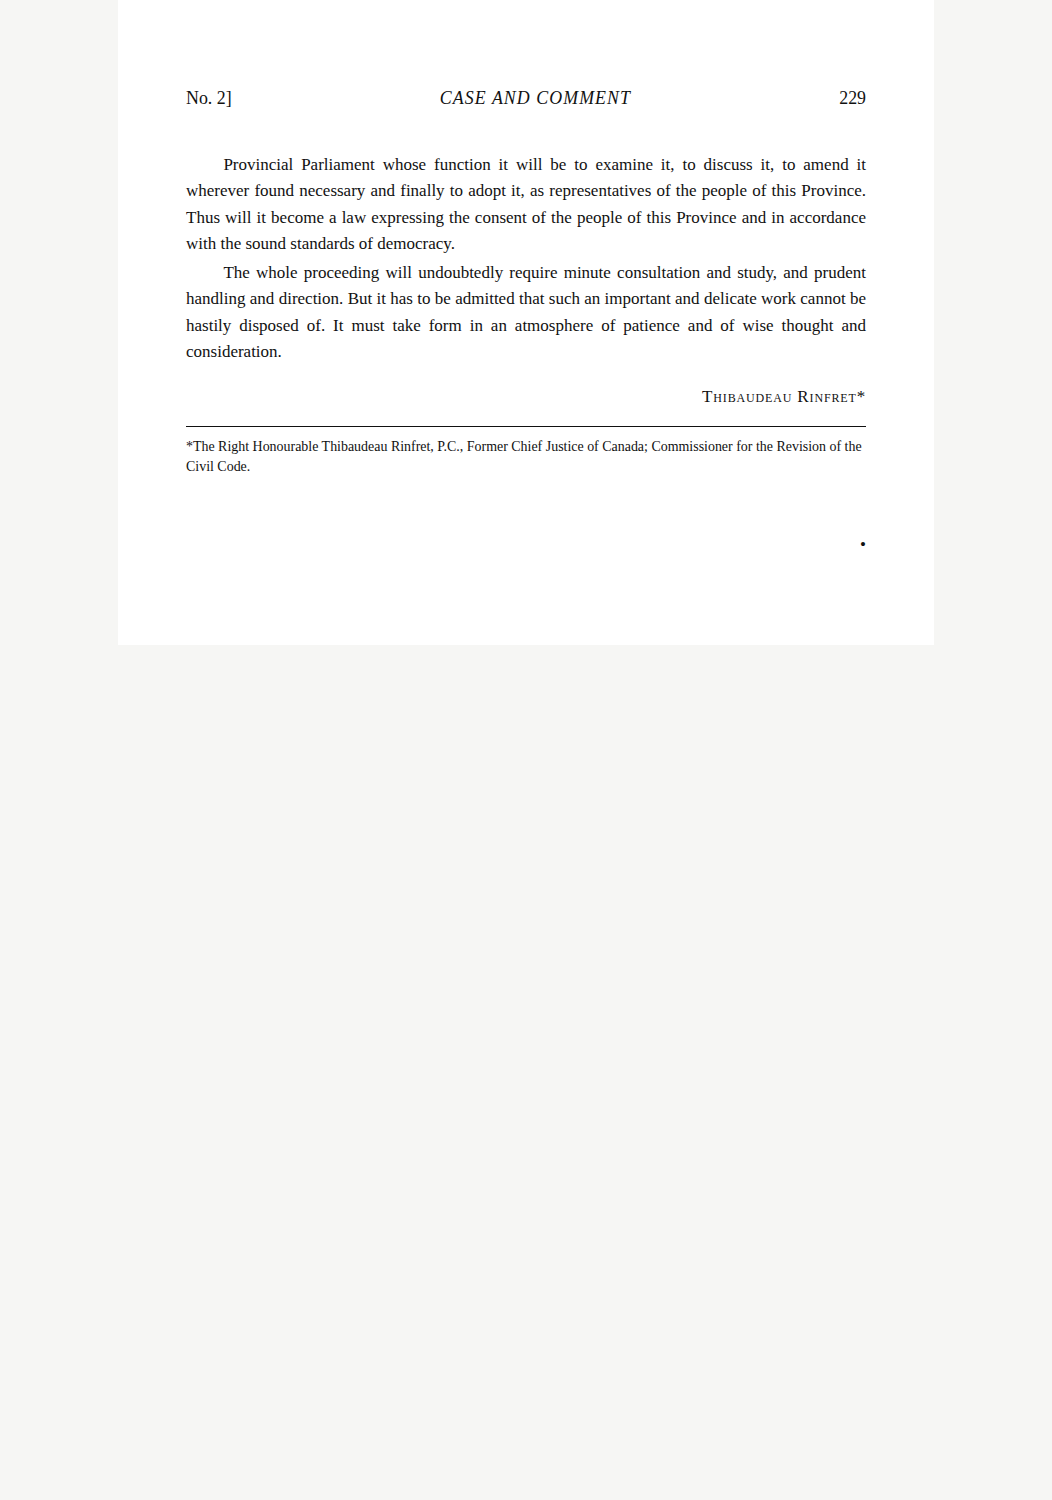No. 2] CASE AND COMMENT 229
Provincial Parliament whose function it will be to examine it, to discuss it, to amend it wherever found necessary and finally to adopt it, as representatives of the people of this Province. Thus will it become a law expressing the consent of the people of this Province and in accordance with the sound standards of democracy.
The whole proceeding will undoubtedly require minute consultation and study, and prudent handling and direction. But it has to be admitted that such an important and delicate work cannot be hastily disposed of. It must take form in an atmosphere of patience and of wise thought and consideration.
Thibaudeau Rinfret*
*The Right Honourable Thibaudeau Rinfret, P.C., Former Chief Justice of Canada; Commissioner for the Revision of the Civil Code.
•